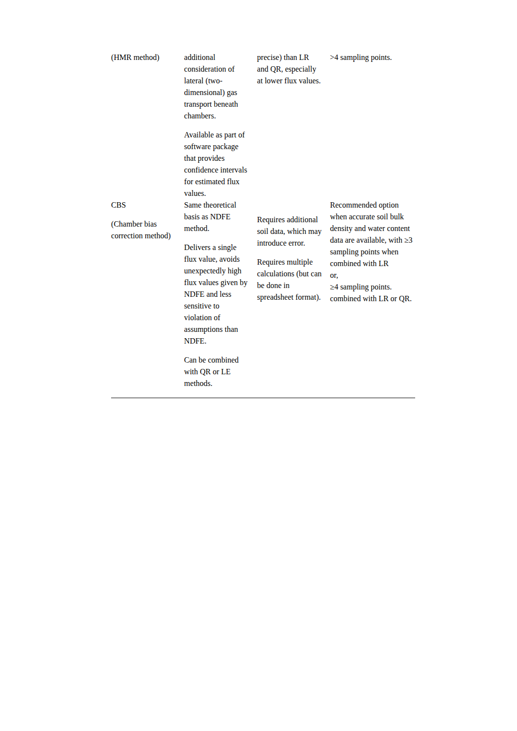| (HMR method) | additional consideration of lateral (two-dimensional) gas transport beneath chambers. Available as part of software package that provides confidence intervals for estimated flux values. | precise) than LR and QR, especially at lower flux values. | >4 sampling points. |
| CBS (Chamber bias correction method) | Same theoretical basis as NDFE method. Delivers a single flux value, avoids unexpectedly high flux values given by NDFE and less sensitive to violation of assumptions than NDFE. Can be combined with QR or LE methods. | Requires additional soil data, which may introduce error. Requires multiple calculations (but can be done in spreadsheet format). | Recommended option when accurate soil bulk density and water content data are available, with ≥3 sampling points when combined with LR or, ≥4 sampling points. combined with LR or QR. |